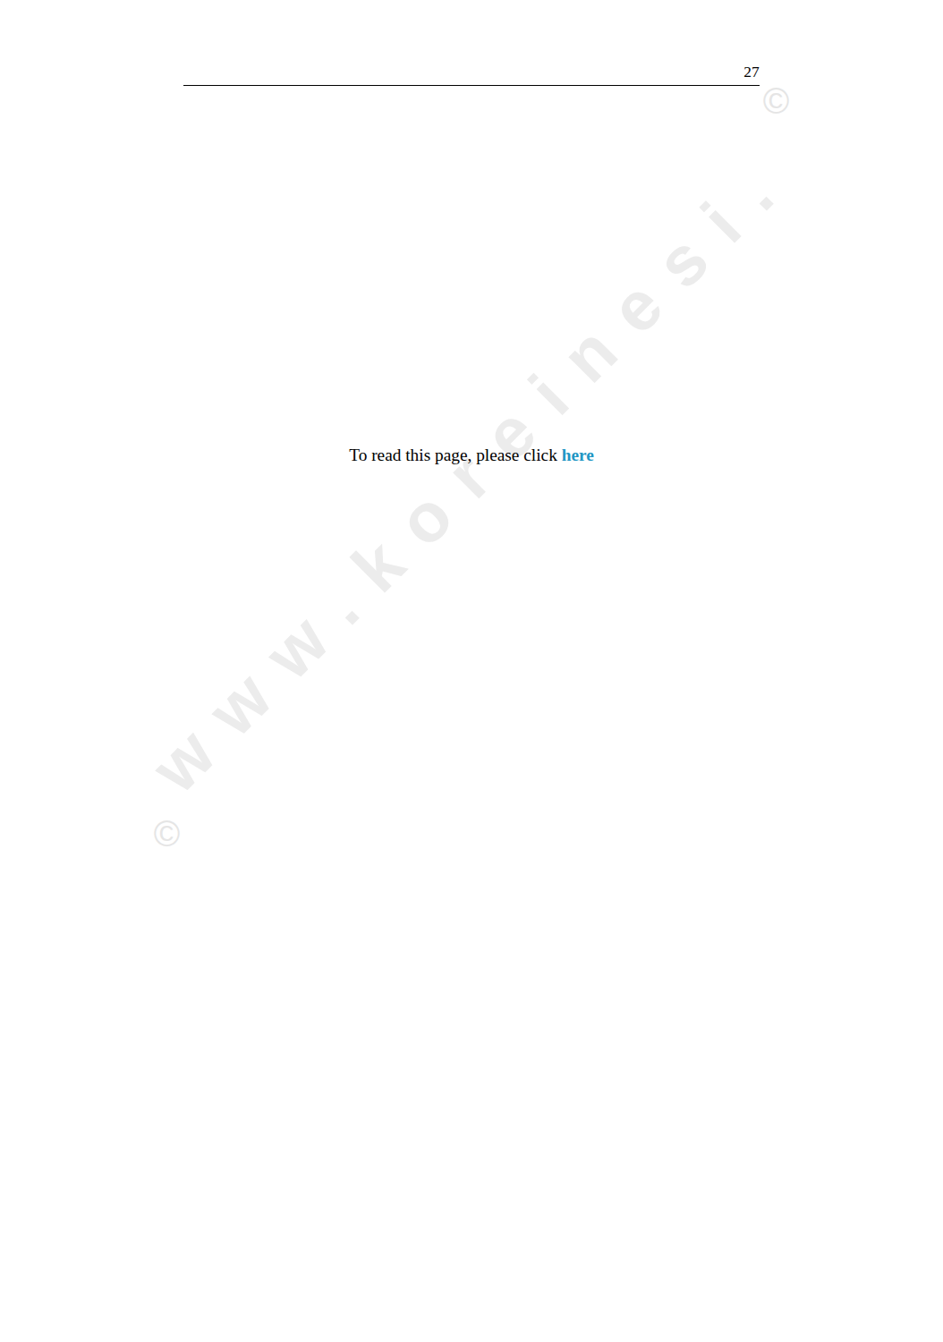© © www.koreinesi.
27
To read this page, please click here